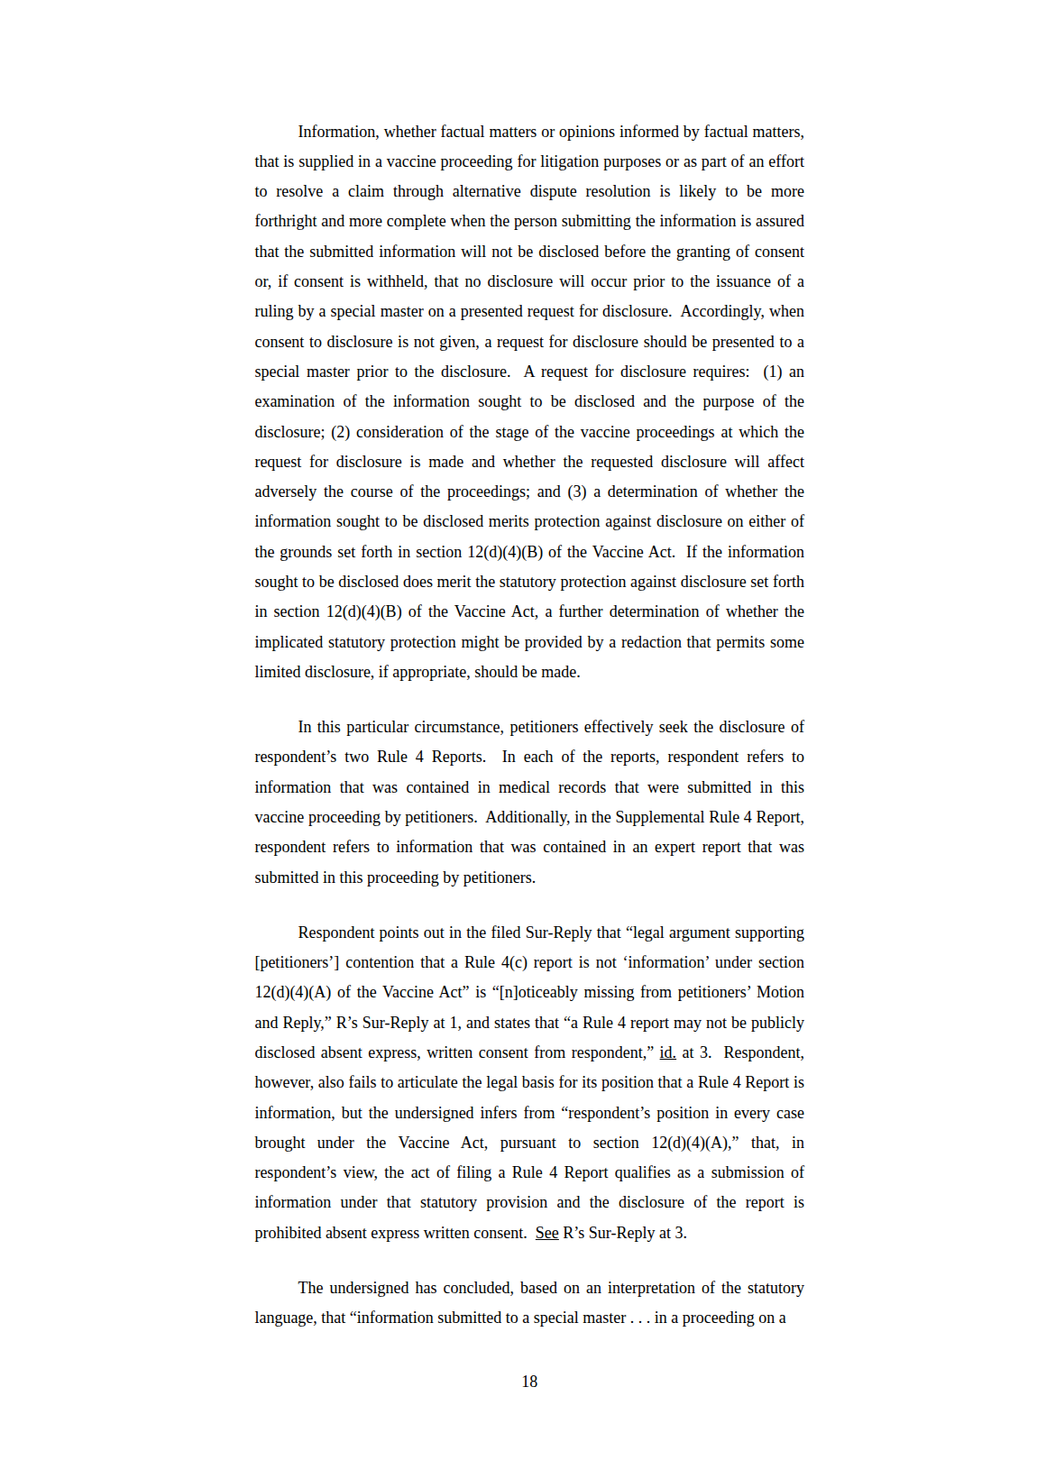Information, whether factual matters or opinions informed by factual matters, that is supplied in a vaccine proceeding for litigation purposes or as part of an effort to resolve a claim through alternative dispute resolution is likely to be more forthright and more complete when the person submitting the information is assured that the submitted information will not be disclosed before the granting of consent or, if consent is withheld, that no disclosure will occur prior to the issuance of a ruling by a special master on a presented request for disclosure. Accordingly, when consent to disclosure is not given, a request for disclosure should be presented to a special master prior to the disclosure. A request for disclosure requires: (1) an examination of the information sought to be disclosed and the purpose of the disclosure; (2) consideration of the stage of the vaccine proceedings at which the request for disclosure is made and whether the requested disclosure will affect adversely the course of the proceedings; and (3) a determination of whether the information sought to be disclosed merits protection against disclosure on either of the grounds set forth in section 12(d)(4)(B) of the Vaccine Act. If the information sought to be disclosed does merit the statutory protection against disclosure set forth in section 12(d)(4)(B) of the Vaccine Act, a further determination of whether the implicated statutory protection might be provided by a redaction that permits some limited disclosure, if appropriate, should be made.
In this particular circumstance, petitioners effectively seek the disclosure of respondent’s two Rule 4 Reports. In each of the reports, respondent refers to information that was contained in medical records that were submitted in this vaccine proceeding by petitioners. Additionally, in the Supplemental Rule 4 Report, respondent refers to information that was contained in an expert report that was submitted in this proceeding by petitioners.
Respondent points out in the filed Sur-Reply that “legal argument supporting [petitioners’] contention that a Rule 4(c) report is not ‘information’ under section 12(d)(4)(A) of the Vaccine Act” is “[n]oticeably missing from petitioners’ Motion and Reply,” R’s Sur-Reply at 1, and states that “a Rule 4 report may not be publicly disclosed absent express, written consent from respondent,” id. at 3. Respondent, however, also fails to articulate the legal basis for its position that a Rule 4 Report is information, but the undersigned infers from “respondent’s position in every case brought under the Vaccine Act, pursuant to section 12(d)(4)(A),” that, in respondent’s view, the act of filing a Rule 4 Report qualifies as a submission of information under that statutory provision and the disclosure of the report is prohibited absent express written consent. See R’s Sur-Reply at 3.
The undersigned has concluded, based on an interpretation of the statutory language, that “information submitted to a special master . . . in a proceeding on a
18